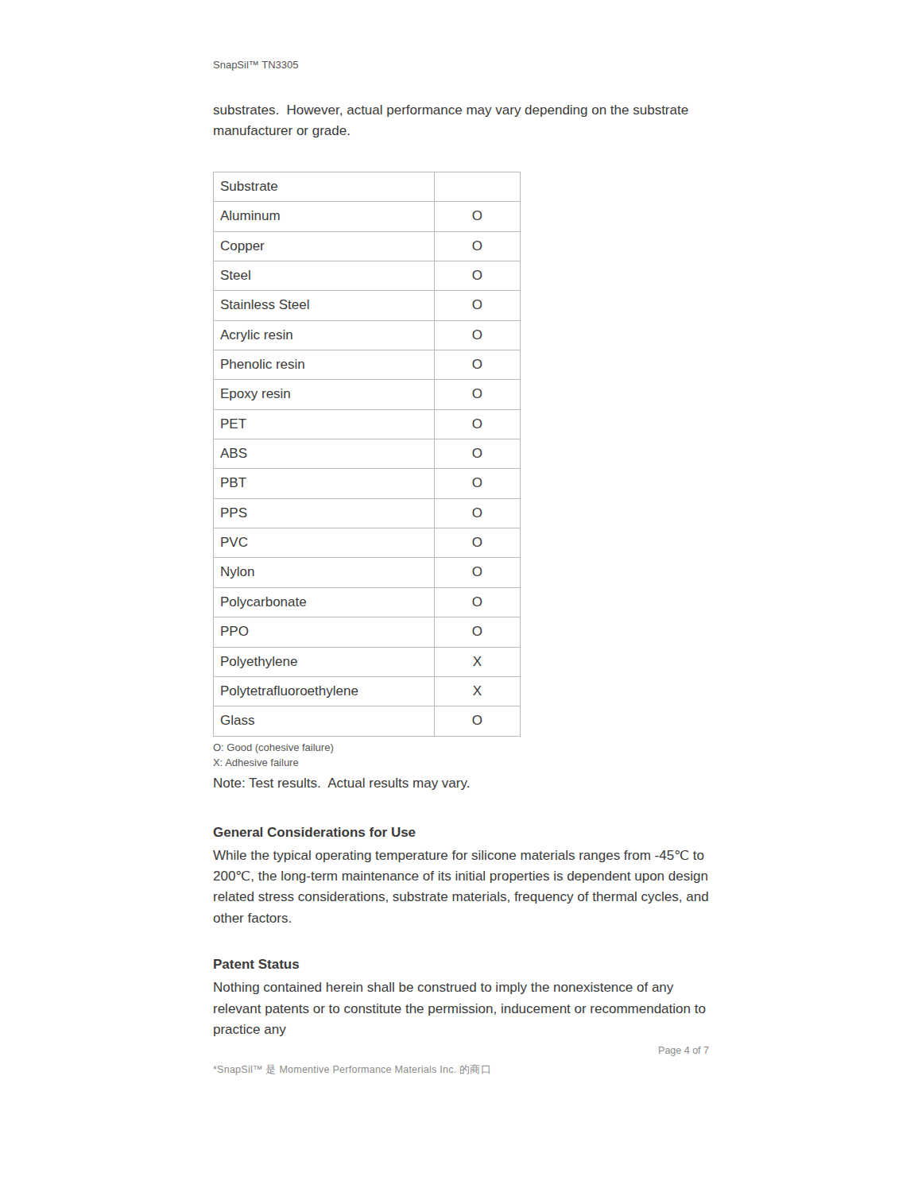SnapSil™ TN3305
substrates. However, actual performance may vary depending on the substrate manufacturer or grade.
| Substrate | |
| Aluminum | O |
| Copper | O |
| Steel | O |
| Stainless Steel | O |
| Acrylic resin | O |
| Phenolic resin | O |
| Epoxy resin | O |
| PET | O |
| ABS | O |
| PBT | O |
| PPS | O |
| PVC | O |
| Nylon | O |
| Polycarbonate | O |
| PPO | O |
| Polyethylene | X |
| Polytetrafluoroethylene | X |
| Glass | O |
O: Good (cohesive failure)
X: Adhesive failure
Note: Test results. Actual results may vary.
General Considerations for Use
While the typical operating temperature for silicone materials ranges from -45℃ to 200℃, the long-term maintenance of its initial properties is dependent upon design related stress considerations, substrate materials, frequency of thermal cycles, and other factors.
Patent Status
Nothing contained herein shall be construed to imply the nonexistence of any relevant patents or to constitute the permission, inducement or recommendation to practice any
Page 4 of 7
*SnapSil™ 是 Momentive Performance Materials Inc. 的商口